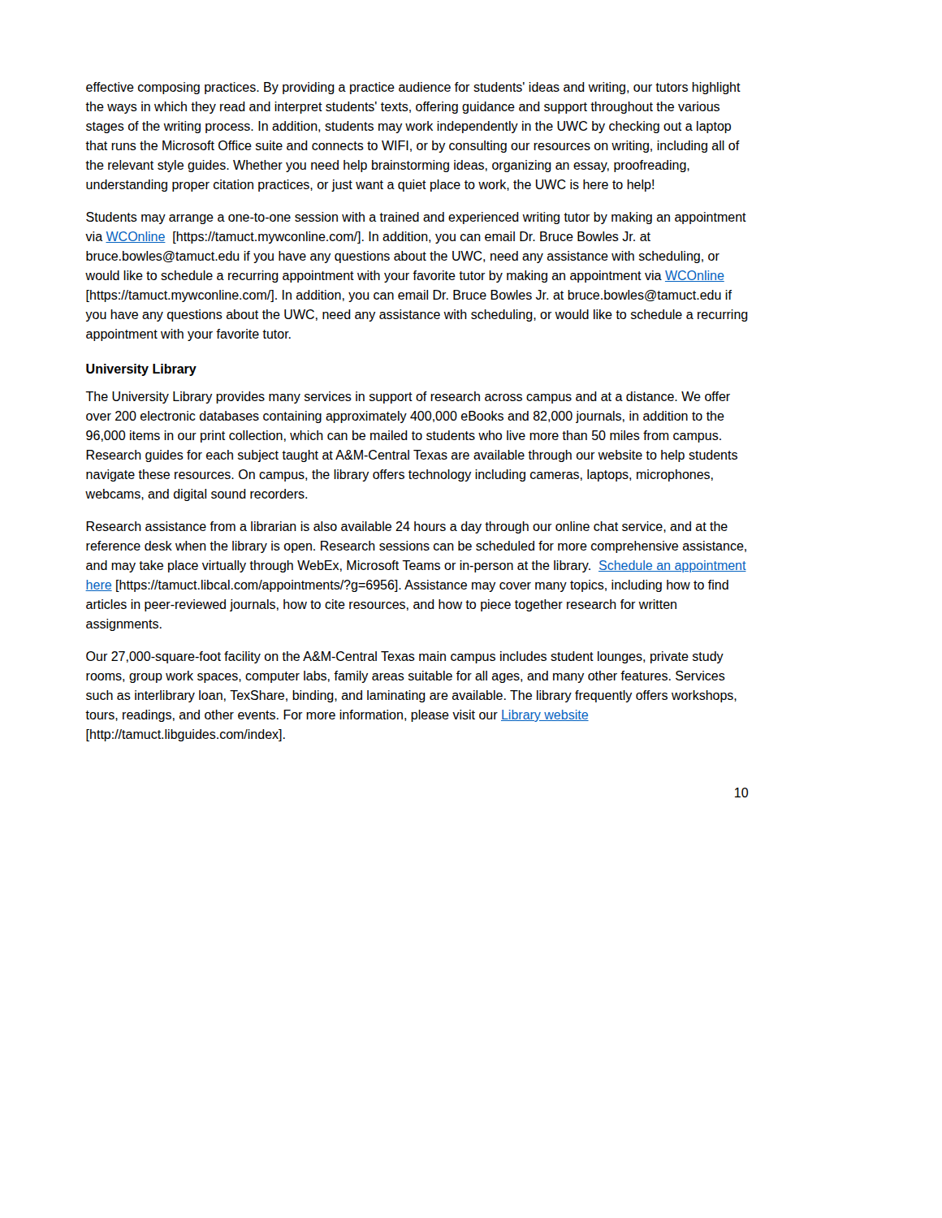effective composing practices. By providing a practice audience for students' ideas and writing, our tutors highlight the ways in which they read and interpret students' texts, offering guidance and support throughout the various stages of the writing process. In addition, students may work independently in the UWC by checking out a laptop that runs the Microsoft Office suite and connects to WIFI, or by consulting our resources on writing, including all of the relevant style guides. Whether you need help brainstorming ideas, organizing an essay, proofreading, understanding proper citation practices, or just want a quiet place to work, the UWC is here to help!
Students may arrange a one-to-one session with a trained and experienced writing tutor by making an appointment via WCOnline [https://tamuct.mywconline.com/]. In addition, you can email Dr. Bruce Bowles Jr. at bruce.bowles@tamuct.edu if you have any questions about the UWC, need any assistance with scheduling, or would like to schedule a recurring appointment with your favorite tutor by making an appointment via WCOnline [https://tamuct.mywconline.com/]. In addition, you can email Dr. Bruce Bowles Jr. at bruce.bowles@tamuct.edu if you have any questions about the UWC, need any assistance with scheduling, or would like to schedule a recurring appointment with your favorite tutor.
University Library
The University Library provides many services in support of research across campus and at a distance. We offer over 200 electronic databases containing approximately 400,000 eBooks and 82,000 journals, in addition to the 96,000 items in our print collection, which can be mailed to students who live more than 50 miles from campus. Research guides for each subject taught at A&M-Central Texas are available through our website to help students navigate these resources. On campus, the library offers technology including cameras, laptops, microphones, webcams, and digital sound recorders.
Research assistance from a librarian is also available 24 hours a day through our online chat service, and at the reference desk when the library is open. Research sessions can be scheduled for more comprehensive assistance, and may take place virtually through WebEx, Microsoft Teams or in-person at the library. Schedule an appointment here [https://tamuct.libcal.com/appointments/?g=6956]. Assistance may cover many topics, including how to find articles in peer-reviewed journals, how to cite resources, and how to piece together research for written assignments.
Our 27,000-square-foot facility on the A&M-Central Texas main campus includes student lounges, private study rooms, group work spaces, computer labs, family areas suitable for all ages, and many other features. Services such as interlibrary loan, TexShare, binding, and laminating are available. The library frequently offers workshops, tours, readings, and other events. For more information, please visit our Library website [http://tamuct.libguides.com/index].
10